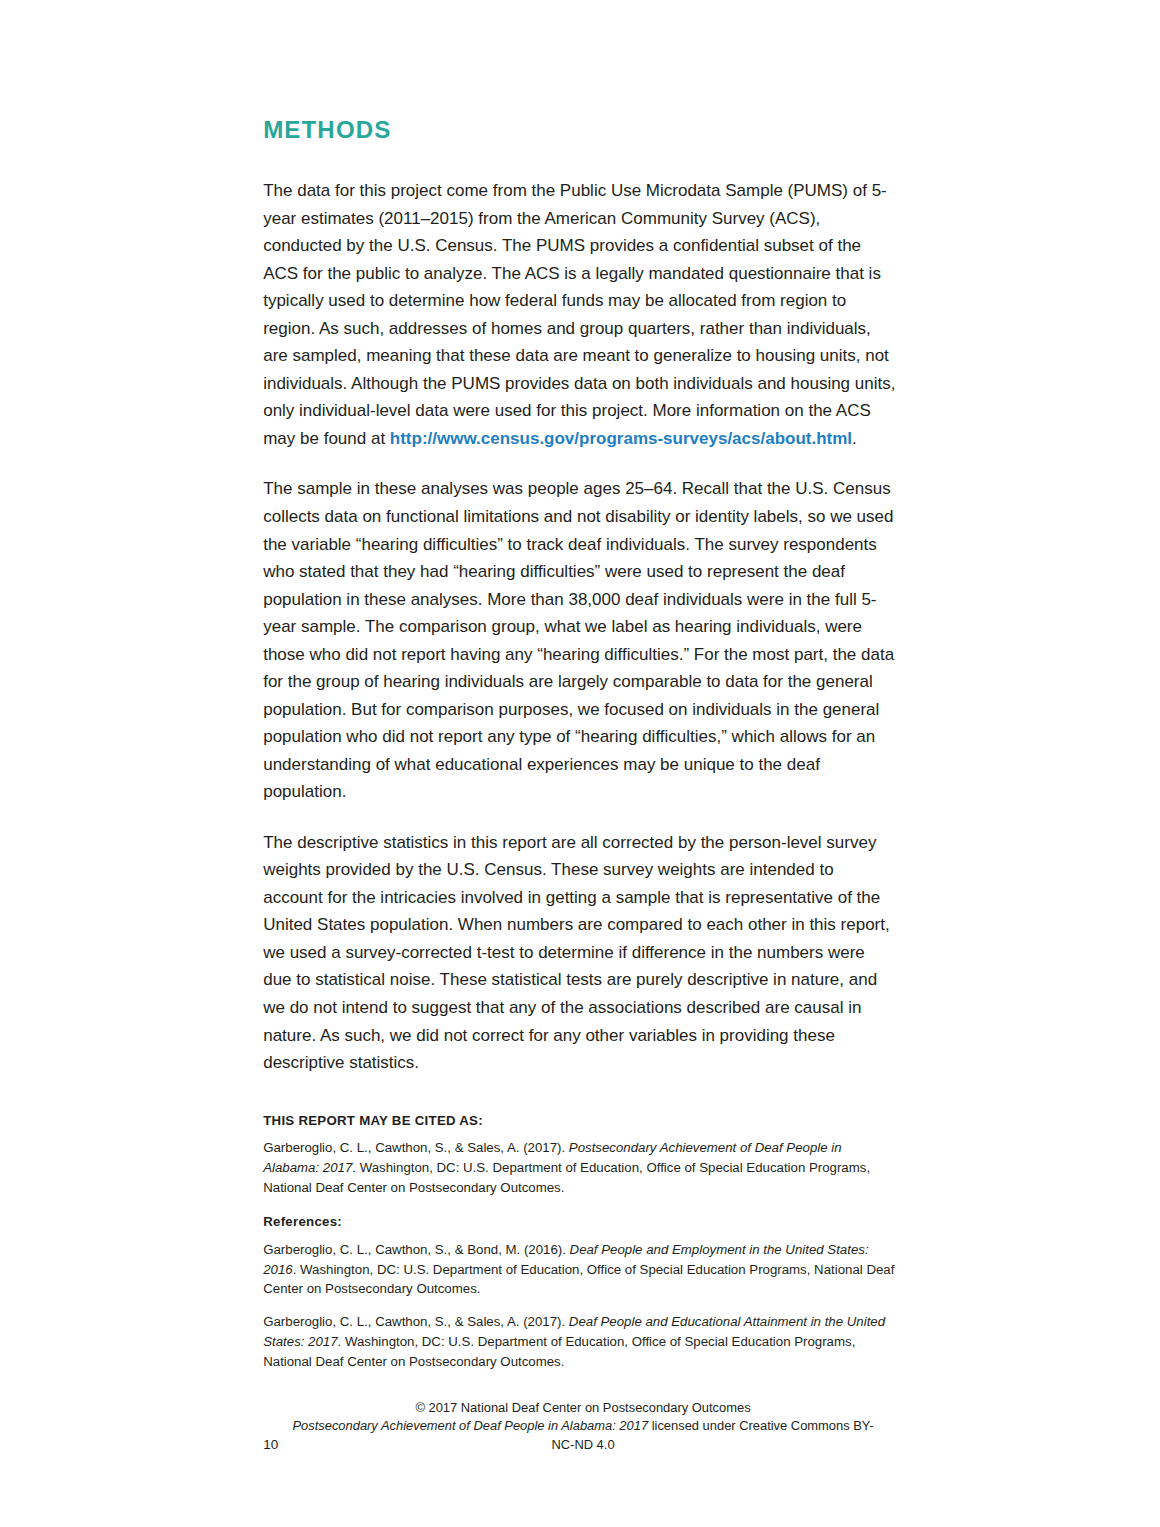Methods
The data for this project come from the Public Use Microdata Sample (PUMS) of 5-year estimates (2011–2015) from the American Community Survey (ACS), conducted by the U.S. Census. The PUMS provides a confidential subset of the ACS for the public to analyze. The ACS is a legally mandated questionnaire that is typically used to determine how federal funds may be allocated from region to region. As such, addresses of homes and group quarters, rather than individuals, are sampled, meaning that these data are meant to generalize to housing units, not individuals. Although the PUMS provides data on both individuals and housing units, only individual-level data were used for this project. More information on the ACS may be found at http://www.census.gov/programs-surveys/acs/about.html.
The sample in these analyses was people ages 25–64. Recall that the U.S. Census collects data on functional limitations and not disability or identity labels, so we used the variable “hearing difficulties” to track deaf individuals. The survey respondents who stated that they had “hearing difficulties” were used to represent the deaf population in these analyses. More than 38,000 deaf individuals were in the full 5-year sample. The comparison group, what we label as hearing individuals, were those who did not report having any “hearing difficulties.” For the most part, the data for the group of hearing individuals are largely comparable to data for the general population. But for comparison purposes, we focused on individuals in the general population who did not report any type of “hearing difficulties,” which allows for an understanding of what educational experiences may be unique to the deaf population.
The descriptive statistics in this report are all corrected by the person-level survey weights provided by the U.S. Census. These survey weights are intended to account for the intricacies involved in getting a sample that is representative of the United States population. When numbers are compared to each other in this report, we used a survey-corrected t-test to determine if difference in the numbers were due to statistical noise. These statistical tests are purely descriptive in nature, and we do not intend to suggest that any of the associations described are causal in nature. As such, we did not correct for any other variables in providing these descriptive statistics.
This report may be cited as:
Garberoglio, C. L., Cawthon, S., & Sales, A. (2017). Postsecondary Achievement of Deaf People in Alabama: 2017. Washington, DC: U.S. Department of Education, Office of Special Education Programs, National Deaf Center on Postsecondary Outcomes.
References:
Garberoglio, C. L., Cawthon, S., & Bond, M. (2016). Deaf People and Employment in the United States: 2016. Washington, DC: U.S. Department of Education, Office of Special Education Programs, National Deaf Center on Postsecondary Outcomes.
Garberoglio, C. L., Cawthon, S., & Sales, A. (2017). Deaf People and Educational Attainment in the United States: 2017. Washington, DC: U.S. Department of Education, Office of Special Education Programs, National Deaf Center on Postsecondary Outcomes.
10
© 2017 National Deaf Center on Postsecondary Outcomes Postsecondary Achievement of Deaf People in Alabama: 2017 licensed under Creative Commons BY-NC-ND 4.0